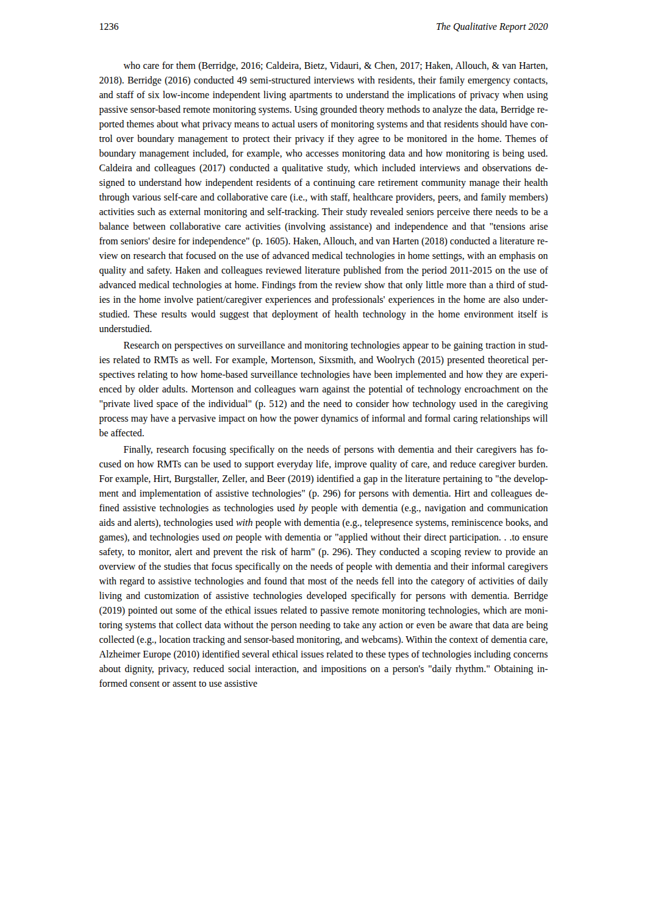1236 The Qualitative Report 2020
who care for them (Berridge, 2016; Caldeira, Bietz, Vidauri, & Chen, 2017; Haken, Allouch, & van Harten, 2018). Berridge (2016) conducted 49 semi-structured interviews with residents, their family emergency contacts, and staff of six low-income independent living apartments to understand the implications of privacy when using passive sensor-based remote monitoring systems. Using grounded theory methods to analyze the data, Berridge reported themes about what privacy means to actual users of monitoring systems and that residents should have control over boundary management to protect their privacy if they agree to be monitored in the home. Themes of boundary management included, for example, who accesses monitoring data and how monitoring is being used. Caldeira and colleagues (2017) conducted a qualitative study, which included interviews and observations designed to understand how independent residents of a continuing care retirement community manage their health through various self-care and collaborative care (i.e., with staff, healthcare providers, peers, and family members) activities such as external monitoring and self-tracking. Their study revealed seniors perceive there needs to be a balance between collaborative care activities (involving assistance) and independence and that "tensions arise from seniors' desire for independence" (p. 1605). Haken, Allouch, and van Harten (2018) conducted a literature review on research that focused on the use of advanced medical technologies in home settings, with an emphasis on quality and safety. Haken and colleagues reviewed literature published from the period 2011-2015 on the use of advanced medical technologies at home. Findings from the review show that only little more than a third of studies in the home involve patient/caregiver experiences and professionals' experiences in the home are also understudied. These results would suggest that deployment of health technology in the home environment itself is understudied.
Research on perspectives on surveillance and monitoring technologies appear to be gaining traction in studies related to RMTs as well. For example, Mortenson, Sixsmith, and Woolrych (2015) presented theoretical perspectives relating to how home-based surveillance technologies have been implemented and how they are experienced by older adults. Mortenson and colleagues warn against the potential of technology encroachment on the "private lived space of the individual" (p. 512) and the need to consider how technology used in the caregiving process may have a pervasive impact on how the power dynamics of informal and formal caring relationships will be affected.
Finally, research focusing specifically on the needs of persons with dementia and their caregivers has focused on how RMTs can be used to support everyday life, improve quality of care, and reduce caregiver burden. For example, Hirt, Burgstaller, Zeller, and Beer (2019) identified a gap in the literature pertaining to "the development and implementation of assistive technologies" (p. 296) for persons with dementia. Hirt and colleagues defined assistive technologies as technologies used by people with dementia (e.g., navigation and communication aids and alerts), technologies used with people with dementia (e.g., telepresence systems, reminiscence books, and games), and technologies used on people with dementia or "applied without their direct participation. . .to ensure safety, to monitor, alert and prevent the risk of harm" (p. 296). They conducted a scoping review to provide an overview of the studies that focus specifically on the needs of people with dementia and their informal caregivers with regard to assistive technologies and found that most of the needs fell into the category of activities of daily living and customization of assistive technologies developed specifically for persons with dementia. Berridge (2019) pointed out some of the ethical issues related to passive remote monitoring technologies, which are monitoring systems that collect data without the person needing to take any action or even be aware that data are being collected (e.g., location tracking and sensor-based monitoring, and webcams). Within the context of dementia care, Alzheimer Europe (2010) identified several ethical issues related to these types of technologies including concerns about dignity, privacy, reduced social interaction, and impositions on a person's "daily rhythm." Obtaining informed consent or assent to use assistive